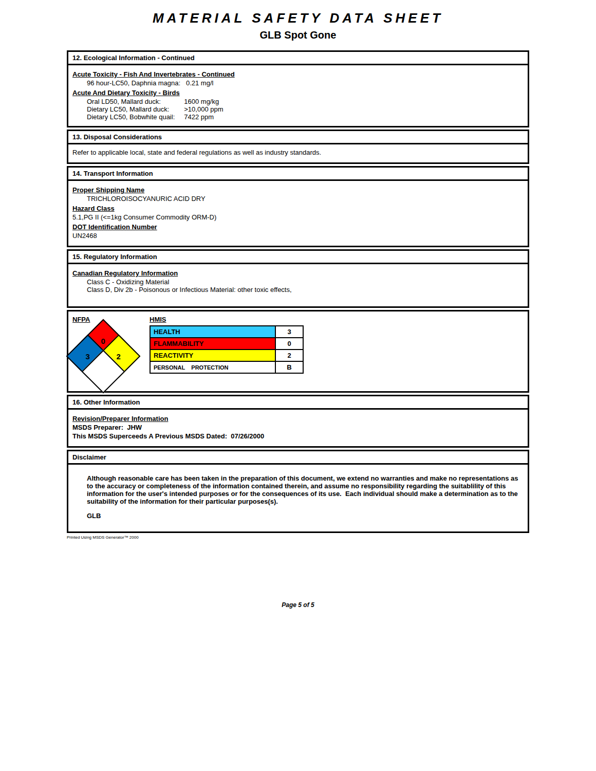MATERIAL SAFETY DATA SHEET
GLB Spot Gone
12. Ecological Information - Continued
Acute Toxicity - Fish And Invertebrates - Continued
96 hour-LC50, Daphnia magna: 0.21 mg/l
Acute And Dietary Toxicity - Birds
| Oral LD50, Mallard duck: | 1600 mg/kg |
| Dietary LC50, Mallard duck: | >10,000 ppm |
| Dietary LC50, Bobwhite quail: | 7422 ppm |
13. Disposal Considerations
Refer to applicable local, state and federal regulations as well as industry standards.
14. Transport Information
Proper Shipping Name
TRICHLOROISOCYANURIC ACID DRY
Hazard Class
5.1,PG II (<=1kg Consumer Commodity ORM-D)
DOT Identification Number
UN2468
15. Regulatory Information
Canadian Regulatory Information
Class C - Oxidizing Material
Class D, Div 2b - Poisonous or Infectious Material: other toxic effects,
NFPA
0
3
2
HMIS
| HEALTH | 3 |
| FLAMMABILITY | 0 |
| REACTIVITY | 2 |
| PERSONAL PROTECTION | B |
16. Other Information
Revision/Preparer Information
MSDS Preparer: JHW
This MSDS Superceeds A Previous MSDS Dated: 07/26/2000
Disclaimer
Although reasonable care has been taken in the preparation of this document, we extend no warranties and make no representations as to the accuracy or completeness of the information contained therein, and assume no responsibility regarding the suitablility of this information for the user's intended purposes or for the consequences of its use. Each individual should make a determination as to the suitability of the information for their particular purposes(s).
GLB
Printed Using MSDS Generator™ 2000
Page 5 of 5